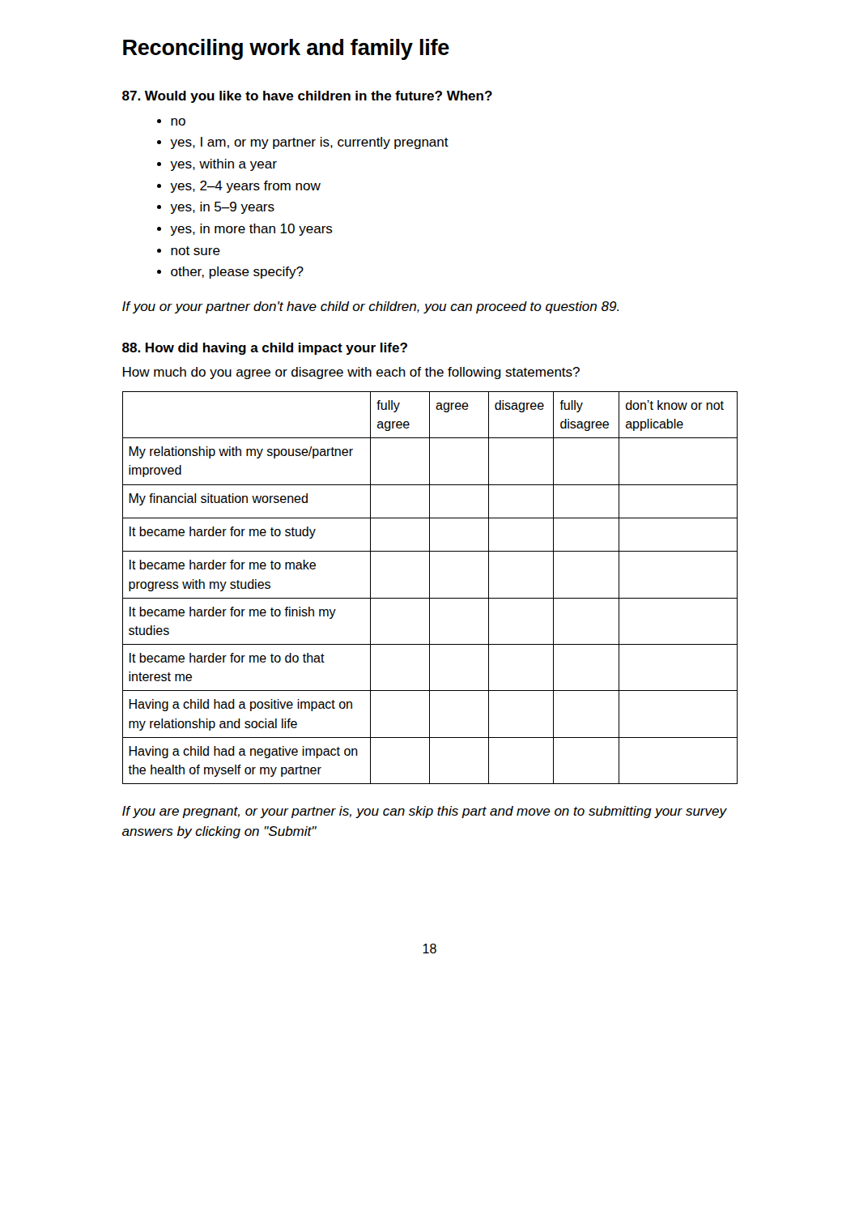Reconciling work and family life
87. Would you like to have children in the future? When?
no
yes, I am, or my partner is, currently pregnant
yes, within a year
yes, 2–4 years from now
yes, in 5–9 years
yes, in more than 10 years
not sure
other, please specify?
If you or your partner don't have child or children, you can proceed to question 89.
88. How did having a child impact your life?
How much do you agree or disagree with each of the following statements?
| | fully agree | agree | disagree | fully disagree | don’t know or not applicable |
| --- | --- | --- | --- | --- | --- |
| My relationship with my spouse/partner improved | | | | | |
| My financial situation worsened | | | | | |
| It became harder for me to study | | | | | |
| It became harder for me to make progress with my studies | | | | | |
| It became harder for me to finish my studies | | | | | |
| It became harder for me to do that interest me | | | | | |
| Having a child had a positive impact on my relationship and social life | | | | | |
| Having a child had a negative impact on the health of myself or my partner | | | | | |
If you are pregnant, or your partner is, you can skip this part and move on to submitting your survey answers by clicking on "Submit"
18